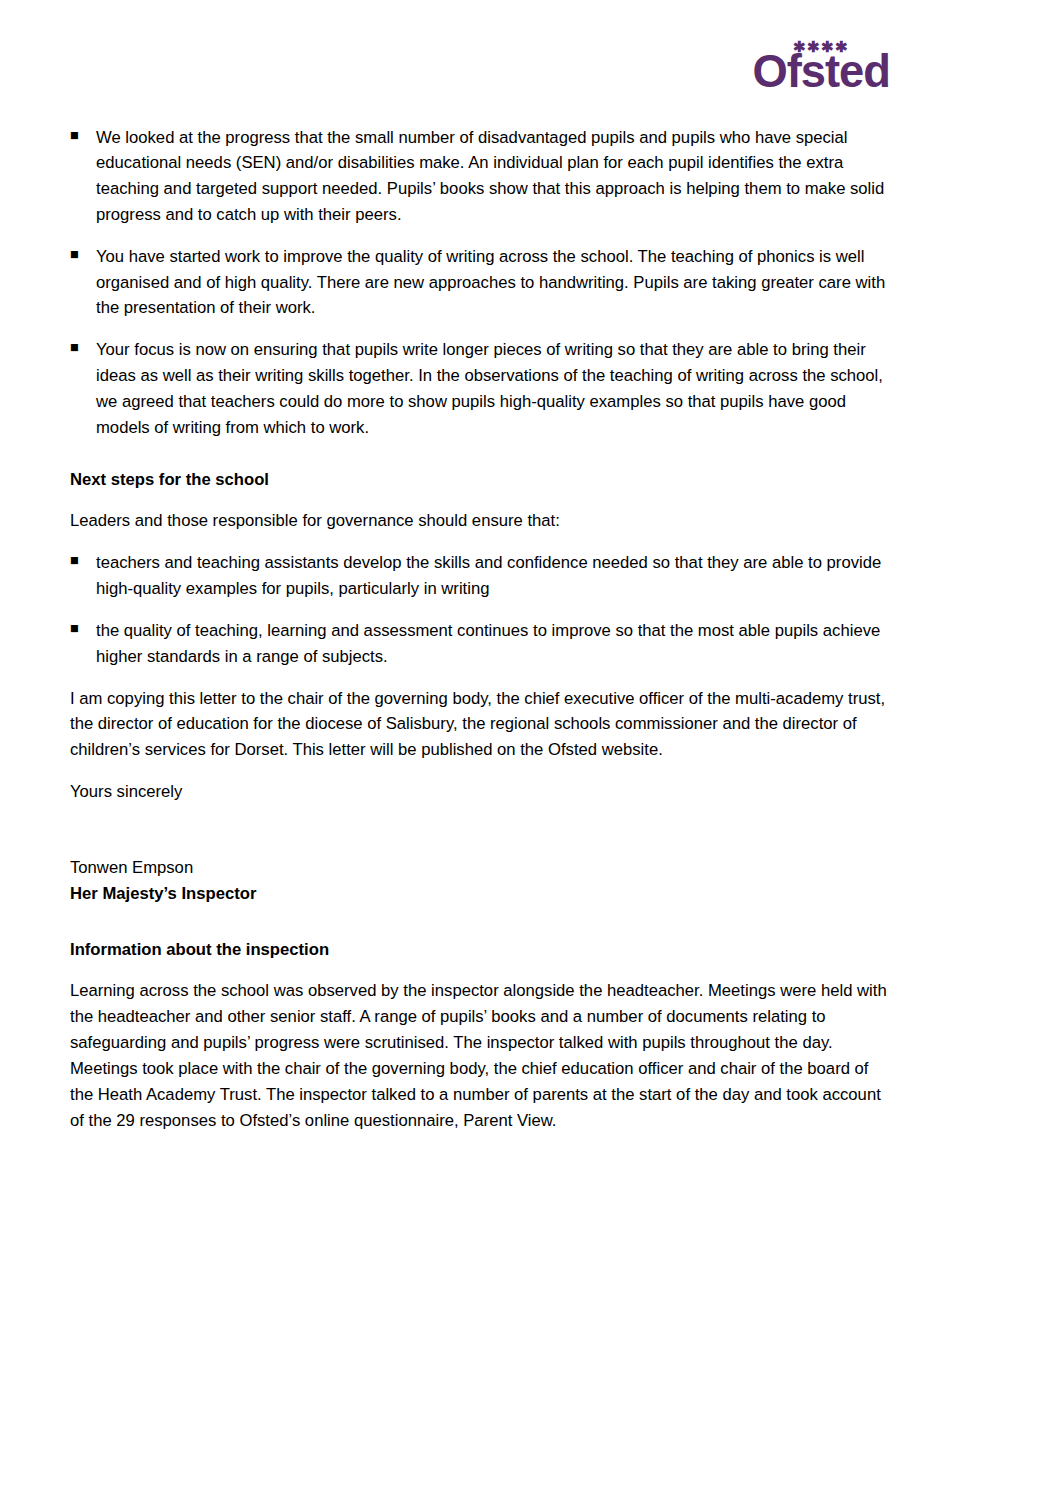✱✱✱✱Ofsted
We looked at the progress that the small number of disadvantaged pupils and pupils who have special educational needs (SEN) and/or disabilities make. An individual plan for each pupil identifies the extra teaching and targeted support needed. Pupils’ books show that this approach is helping them to make solid progress and to catch up with their peers.
You have started work to improve the quality of writing across the school. The teaching of phonics is well organised and of high quality. There are new approaches to handwriting. Pupils are taking greater care with the presentation of their work.
Your focus is now on ensuring that pupils write longer pieces of writing so that they are able to bring their ideas as well as their writing skills together. In the observations of the teaching of writing across the school, we agreed that teachers could do more to show pupils high-quality examples so that pupils have good models of writing from which to work.
Next steps for the school
Leaders and those responsible for governance should ensure that:
teachers and teaching assistants develop the skills and confidence needed so that they are able to provide high-quality examples for pupils, particularly in writing
the quality of teaching, learning and assessment continues to improve so that the most able pupils achieve higher standards in a range of subjects.
I am copying this letter to the chair of the governing body, the chief executive officer of the multi-academy trust, the director of education for the diocese of Salisbury, the regional schools commissioner and the director of children’s services for Dorset. This letter will be published on the Ofsted website.
Yours sincerely
Tonwen Empson
Her Majesty’s Inspector
Information about the inspection
Learning across the school was observed by the inspector alongside the headteacher. Meetings were held with the headteacher and other senior staff. A range of pupils’ books and a number of documents relating to safeguarding and pupils’ progress were scrutinised. The inspector talked with pupils throughout the day. Meetings took place with the chair of the governing body, the chief education officer and chair of the board of the Heath Academy Trust. The inspector talked to a number of parents at the start of the day and took account of the 29 responses to Ofsted’s online questionnaire, Parent View.